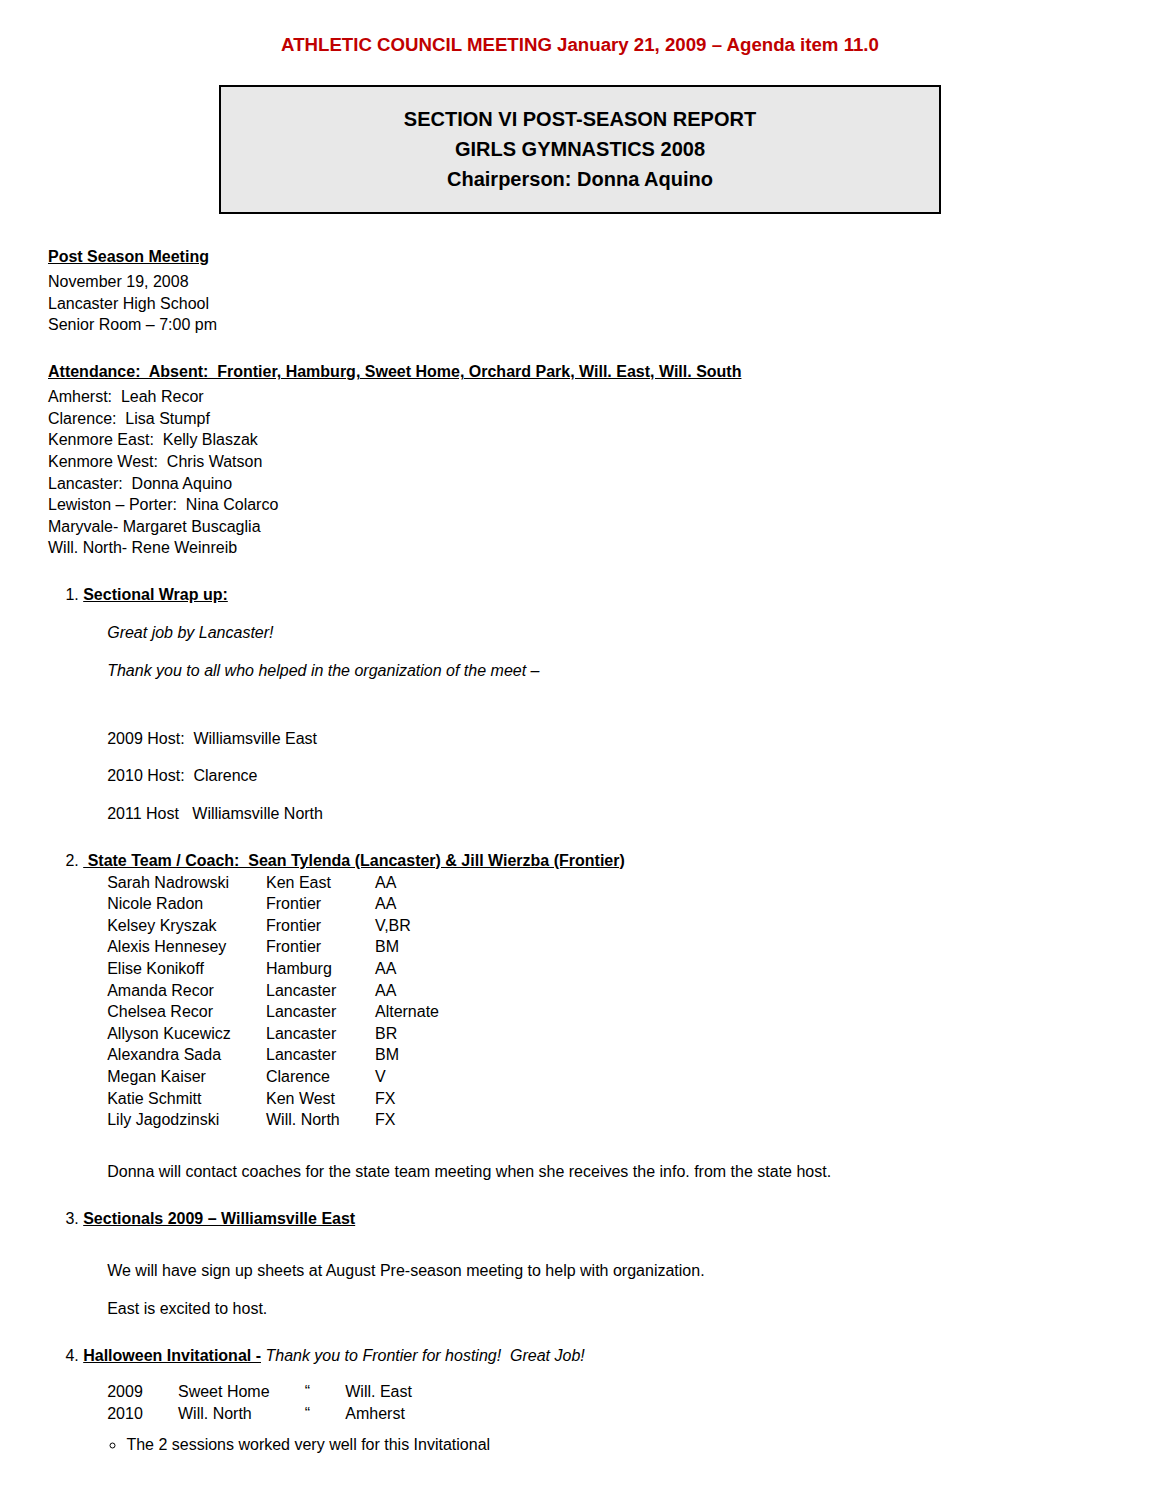ATHLETIC COUNCIL MEETING January 21, 2009 – Agenda item 11.0
SECTION VI POST-SEASON REPORT
GIRLS GYMNASTICS 2008
Chairperson: Donna Aquino
Post Season Meeting
November 19, 2008
Lancaster High School
Senior Room – 7:00 pm
Attendance: Absent: Frontier, Hamburg, Sweet Home, Orchard Park, Will. East, Will. South
Amherst: Leah Recor
Clarence: Lisa Stumpf
Kenmore East: Kelly Blaszak
Kenmore West: Chris Watson
Lancaster: Donna Aquino
Lewiston – Porter: Nina Colarco
Maryvale- Margaret Buscaglia
Will. North- Rene Weinreib
Sectional Wrap up:
Great job by Lancaster!
Thank you to all who helped in the organization of the meet –
2009 Host: Williamsville East
2010 Host: Clarence
2011 Host Williamsville North
State Team / Coach: Sean Tylenda (Lancaster) & Jill Wierzba (Frontier)
| Sarah Nadrowski | Ken East | AA |
| Nicole Radon | Frontier | AA |
| Kelsey Kryszak | Frontier | V,BR |
| Alexis Hennesey | Frontier | BM |
| Elise Konikoff | Hamburg | AA |
| Amanda Recor | Lancaster | AA |
| Chelsea Recor | Lancaster | Alternate |
| Allyson Kucewicz | Lancaster | BR |
| Alexandra Sada | Lancaster | BM |
| Megan Kaiser | Clarence | V |
| Katie Schmitt | Ken West | FX |
| Lily Jagodzinski | Will. North | FX |
Donna will contact coaches for the state team meeting when she receives the info. from the state host.
Sectionals 2009 – Williamsville East
We will have sign up sheets at August Pre-season meeting to help with organization.
East is excited to host.
Halloween Invitational - Thank you to Frontier for hosting! Great Job!
| 2009 | Sweet Home | “ | Will. East |
| 2010 | Will. North | “ | Amherst |
The 2 sessions worked very well for this Invitational